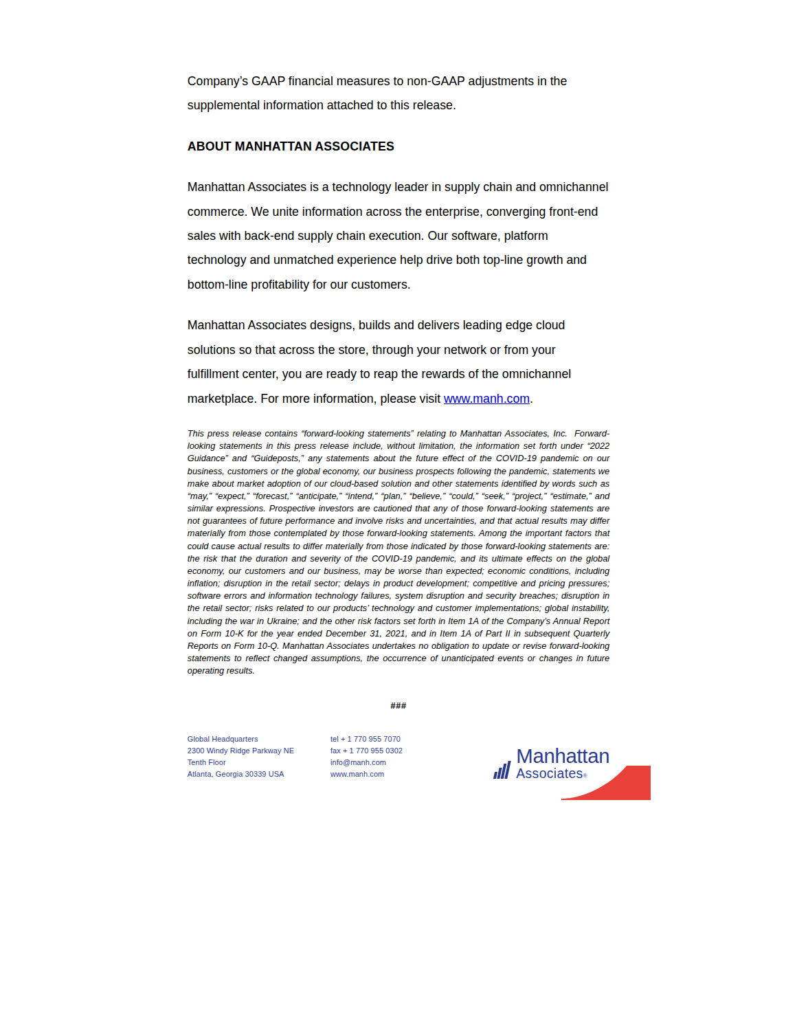Company’s GAAP financial measures to non-GAAP adjustments in the supplemental information attached to this release.
ABOUT MANHATTAN ASSOCIATES
Manhattan Associates is a technology leader in supply chain and omnichannel commerce. We unite information across the enterprise, converging front-end sales with back-end supply chain execution. Our software, platform technology and unmatched experience help drive both top-line growth and bottom-line profitability for our customers.
Manhattan Associates designs, builds and delivers leading edge cloud solutions so that across the store, through your network or from your fulfillment center, you are ready to reap the rewards of the omnichannel marketplace. For more information, please visit www.manh.com.
This press release contains “forward-looking statements” relating to Manhattan Associates, Inc. Forward-looking statements in this press release include, without limitation, the information set forth under “2022 Guidance” and “Guideposts,” any statements about the future effect of the COVID-19 pandemic on our business, customers or the global economy, our business prospects following the pandemic, statements we make about market adoption of our cloud-based solution and other statements identified by words such as “may,” “expect,” “forecast,” “anticipate,” “intend,” “plan,” “believe,” “could,” “seek,” “project,” “estimate,” and similar expressions. Prospective investors are cautioned that any of those forward-looking statements are not guarantees of future performance and involve risks and uncertainties, and that actual results may differ materially from those contemplated by those forward-looking statements. Among the important factors that could cause actual results to differ materially from those indicated by those forward-looking statements are: the risk that the duration and severity of the COVID-19 pandemic, and its ultimate effects on the global economy, our customers and our business, may be worse than expected; economic conditions, including inflation; disruption in the retail sector; delays in product development; competitive and pricing pressures; software errors and information technology failures, system disruption and security breaches; disruption in the retail sector; risks related to our products’ technology and customer implementations; global instability, including the war in Ukraine; and the other risk factors set forth in Item 1A of the Company’s Annual Report on Form 10-K for the year ended December 31, 2021, and in Item 1A of Part II in subsequent Quarterly Reports on Form 10-Q. Manhattan Associates undertakes no obligation to update or revise forward-looking statements to reflect changed assumptions, the occurrence of unanticipated events or changes in future operating results.
###
Global Headquarters
2300 Windy Ridge Parkway NE
Tenth Floor
Atlanta, Georgia 30339 USA
tel + 1 770 955 7070
fax + 1 770 955 0302
info@manh.com
www.manh.com
Manhattan Associates®